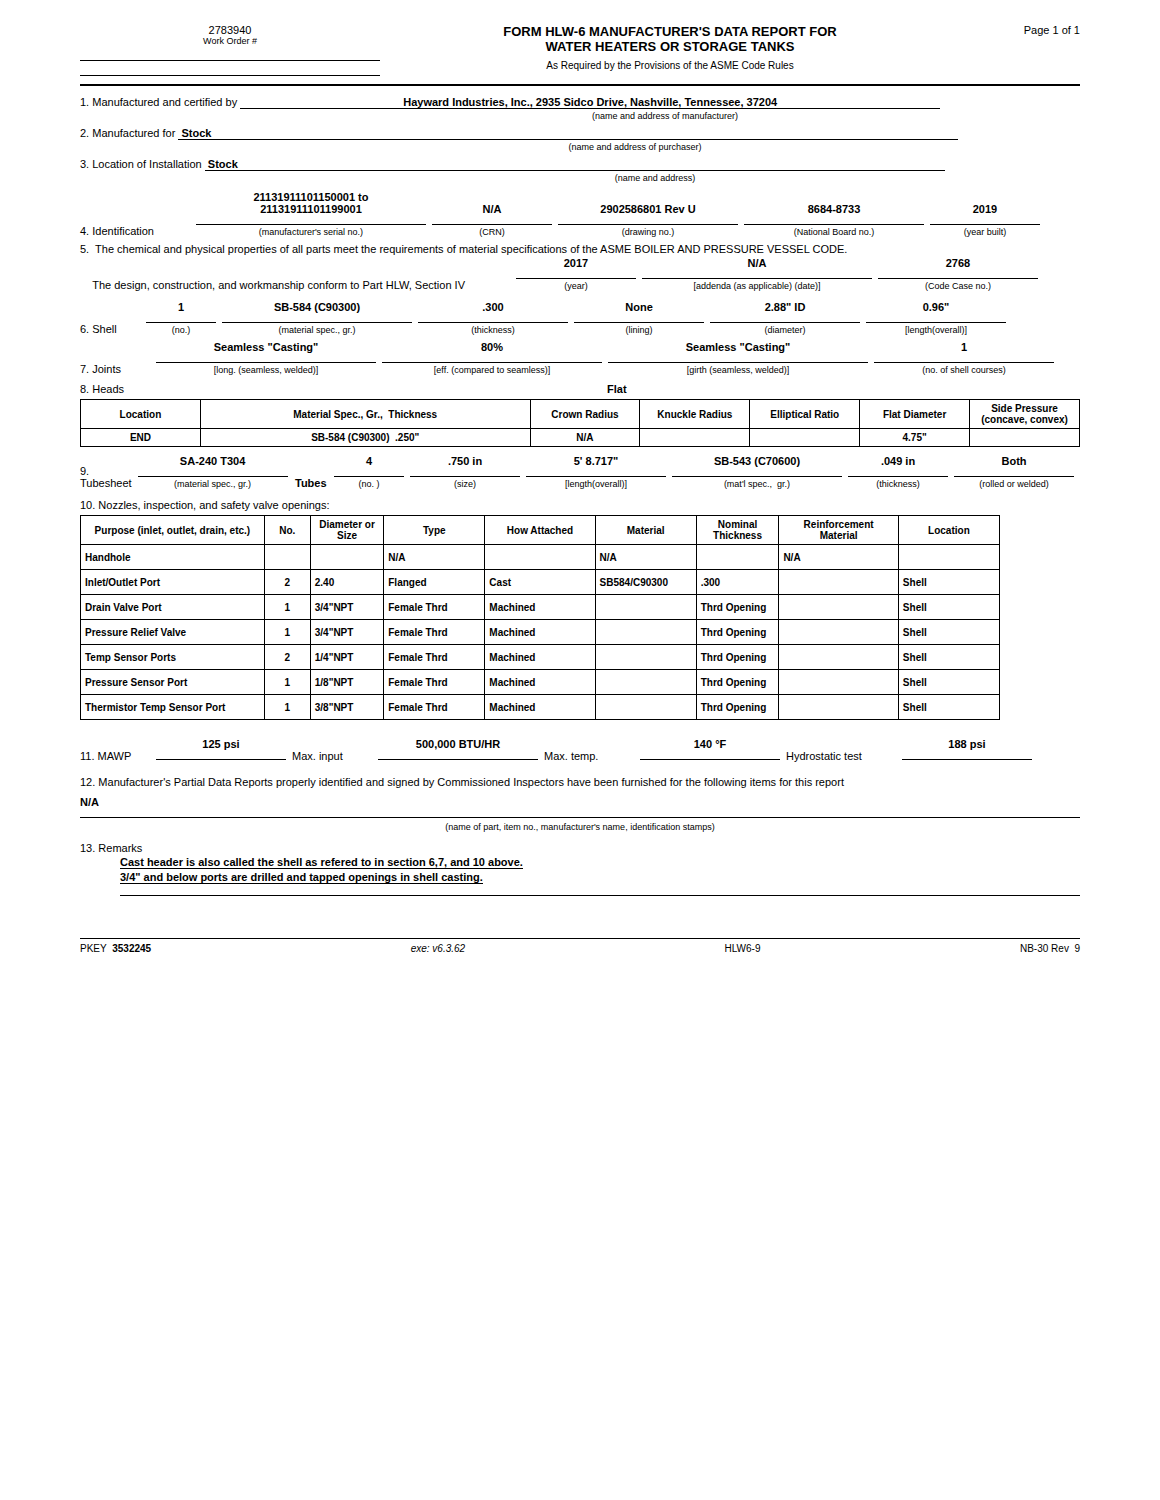2783940
Work Order #
FORM HLW-6 MANUFACTURER'S DATA REPORT FOR
WATER HEATERS OR STORAGE TANKS
As Required by the Provisions of the ASME Code Rules
Page 1 of 1
1. Manufactured and certified by Hayward Industries, Inc., 2935 Sidco Drive, Nashville, Tennessee, 37204
(name and address of manufacturer)
2. Manufactured for Stock
(name and address of purchaser)
3. Location of Installation Stock
(name and address)
4. Identification
21131911101150001 to
21131911101199001
(manufacturer's serial no.)
N/A
(CRN)
2902586801 Rev U
(drawing no.)
8684-8733
(National Board no.)
2019
(year built)
5. The chemical and physical properties of all parts meet the requirements of material specifications of the ASME BOILER AND PRESSURE VESSEL CODE.
The design, construction, and workmanship conform to Part HLW, Section IV
2017
(year)
N/A
[addenda (as applicable) (date)]
2768
(Code Case no.)
6. Shell
1
(no.)
SB-584 (C90300)
(material spec., gr.)
.300
(thickness)
None
(lining)
2.88" ID
(diameter)
0.96"
[length(overall)]
7. Joints
Seamless "Casting"
[long. (seamless, welded)]
80%
[eff. (compared to seamless)]
Seamless "Casting"
[girth (seamless, welded)]
1
(no. of shell courses)
8. Heads Flat
| Location | Material Spec., Gr., Thickness | Crown Radius | Knuckle Radius | Elliptical Ratio | Flat Diameter | Side Pressure (concave, convex) |
| --- | --- | --- | --- | --- | --- | --- |
| END | SB-584 (C90300) .250" | N/A | | | 4.75" | |
9. Tubesheet
SA-240 T304
(material spec., gr.)
Tubes
4
(no. )
.750 in
(size)
5' 8.717"
[length(overall)]
SB-543 (C70600)
(mat'l spec., gr.)
.049 in
(thickness)
Both
(rolled or welded)
10. Nozzles, inspection, and safety valve openings:
| Purpose (inlet, outlet, drain, etc.) | No. | Diameter or Size | Type | How Attached | Material | Nominal Thickness | Reinforcement Material | Location |
| --- | --- | --- | --- | --- | --- | --- | --- | --- |
| Handhole | | | N/A | | N/A | | N/A | |
| Inlet/Outlet Port | 2 | 2.40 | Flanged | Cast | SB584/C90300 | .300 | | Shell |
| Drain Valve Port | 1 | 3/4"NPT | Female Thrd | Machined | | Thrd Opening | | Shell |
| Pressure Relief Valve | 1 | 3/4"NPT | Female Thrd | Machined | | Thrd Opening | | Shell |
| Temp Sensor Ports | 2 | 1/4"NPT | Female Thrd | Machined | | Thrd Opening | | Shell |
| Pressure Sensor Port | 1 | 1/8"NPT | Female Thrd | Machined | | Thrd Opening | | Shell |
| Thermistor Temp Sensor Port | 1 | 3/8"NPT | Female Thrd | Machined | | Thrd Opening | | Shell |
11. MAWP
125 psi
Max. input
500,000 BTU/HR
Max. temp.
140 °F
Hydrostatic test
188 psi
12. Manufacturer's Partial Data Reports properly identified and signed by Commissioned Inspectors have been furnished for the following items for this report
N/A
(name of part, item no., manufacturer's name, identification stamps)
13. Remarks
Cast header is also called the shell as refered to in section 6,7, and 10 above.
3/4" and below ports are drilled and tapped openings in shell casting.
PKEY 3532245
exe: v6.3.62
HLW6-9
NB-30 Rev 9